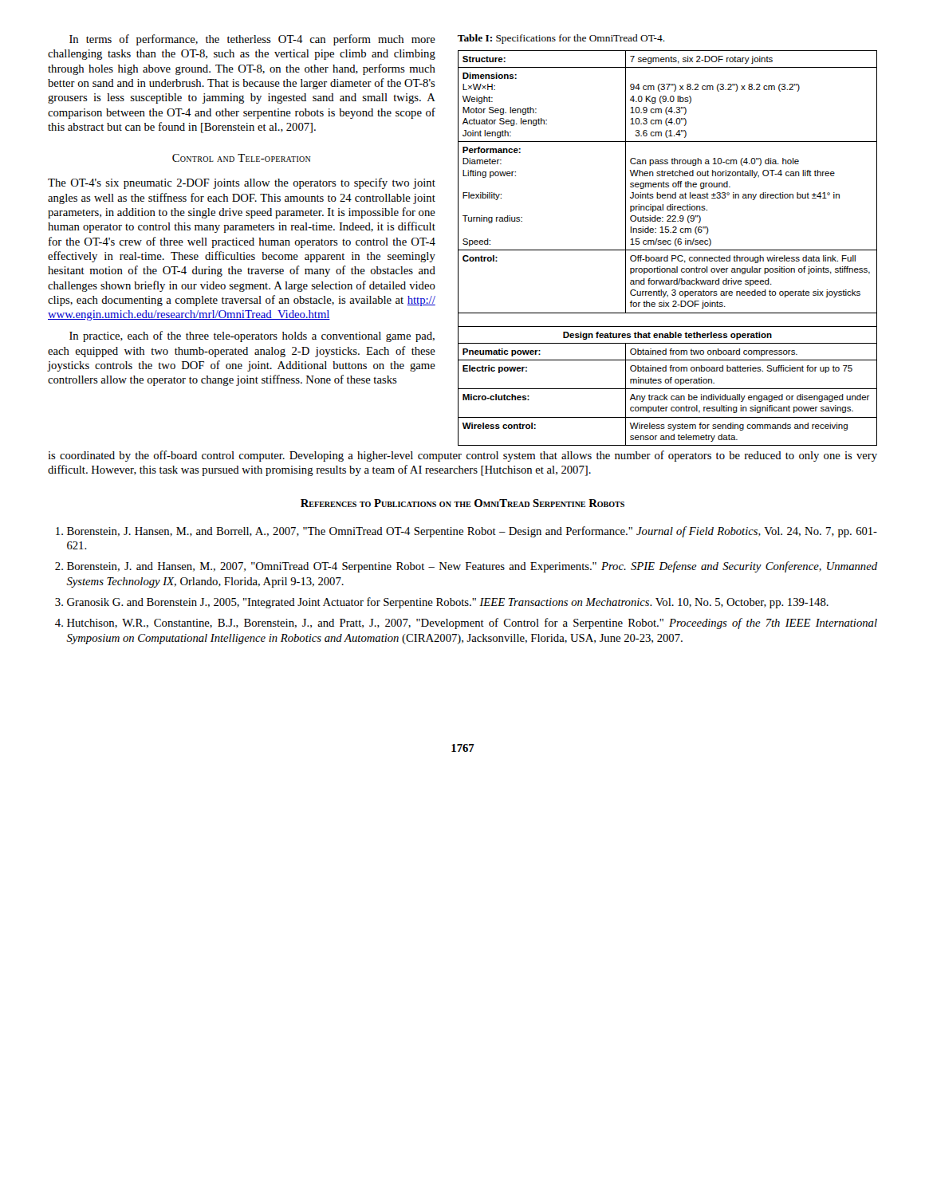In terms of performance, the tetherless OT-4 can perform much more challenging tasks than the OT-8, such as the vertical pipe climb and climbing through holes high above ground. The OT-8, on the other hand, performs much better on sand and in underbrush. That is because the larger diameter of the OT-8's grousers is less susceptible to jamming by ingested sand and small twigs. A comparison between the OT-4 and other serpentine robots is beyond the scope of this abstract but can be found in [Borenstein et al., 2007].
Control and Tele-operation
The OT-4's six pneumatic 2-DOF joints allow the operators to specify two joint angles as well as the stiffness for each DOF. This amounts to 24 controllable joint parameters, in addition to the single drive speed parameter. It is impossible for one human operator to control this many parameters in real-time. Indeed, it is difficult for the OT-4's crew of three well practiced human operators to control the OT-4 effectively in real-time. These difficulties become apparent in the seemingly hesitant motion of the OT-4 during the traverse of many of the obstacles and challenges shown briefly in our video segment. A large selection of detailed video clips, each documenting a complete traversal of an obstacle, is available at http://www.engin.umich.edu/research/mrl/OmniTread_Video.html
In practice, each of the three tele-operators holds a conventional game pad, each equipped with two thumb-operated analog 2-D joysticks. Each of these joysticks controls the two DOF of one joint. Additional buttons on the game controllers allow the operator to change joint stiffness. None of these tasks
Table I: Specifications for the OmniTread OT-4.
| Structure: | 7 segments, six 2-DOF rotary joints |
| Dimensions: L×W×H: Weight: Motor Seg. length: Actuator Seg. length: Joint length: | 94 cm (37") x 8.2 cm (3.2") x 8.2 cm (3.2") 4.0 Kg (9.0 lbs) 10.9 cm (4.3") 10.3 cm (4.0") 3.6 cm (1.4") |
| Performance: Diameter: Lifting power: Flexibility: Turning radius: Speed: | Can pass through a 10-cm (4.0") dia. hole When stretched out horizontally, OT-4 can lift three segments off the ground. Joints bend at least ±33° in any direction but ±41° in principal directions. Outside: 22.9 (9") Inside: 15.2 cm (6") 15 cm/sec (6 in/sec) |
| Control: | Off-board PC, connected through wireless data link. Full proportional control over angular position of joints, stiffness, and forward/backward drive speed. Currently, 3 operators are needed to operate six joysticks for the six 2-DOF joints. |
| Design features that enable tetherless operation |
| Pneumatic power: | Obtained from two onboard compressors. |
| Electric power: | Obtained from onboard batteries. Sufficient for up to 75 minutes of operation. |
| Micro-clutches: | Any track can be individually engaged or disengaged under computer control, resulting in significant power savings. |
| Wireless control: | Wireless system for sending commands and receiving sensor and telemetry data. |
is coordinated by the off-board control computer. Developing a higher-level computer control system that allows the number of operators to be reduced to only one is very difficult. However, this task was pursued with promising results by a team of AI researchers [Hutchison et al, 2007].
References to Publications on the OmniTread Serpentine Robots
Borenstein, J. Hansen, M., and Borrell, A., 2007, "The OmniTread OT-4 Serpentine Robot – Design and Performance." Journal of Field Robotics, Vol. 24, No. 7, pp. 601-621.
Borenstein, J. and Hansen, M., 2007, "OmniTread OT-4 Serpentine Robot – New Features and Experiments." Proc. SPIE Defense and Security Conference, Unmanned Systems Technology IX, Orlando, Florida, April 9-13, 2007.
Granosik G. and Borenstein J., 2005, "Integrated Joint Actuator for Serpentine Robots." IEEE Transactions on Mechatronics. Vol. 10, No. 5, October, pp. 139-148.
Hutchison, W.R., Constantine, B.J., Borenstein, J., and Pratt, J., 2007, "Development of Control for a Serpentine Robot." Proceedings of the 7th IEEE International Symposium on Computational Intelligence in Robotics and Automation (CIRA2007), Jacksonville, Florida, USA, June 20-23, 2007.
1767